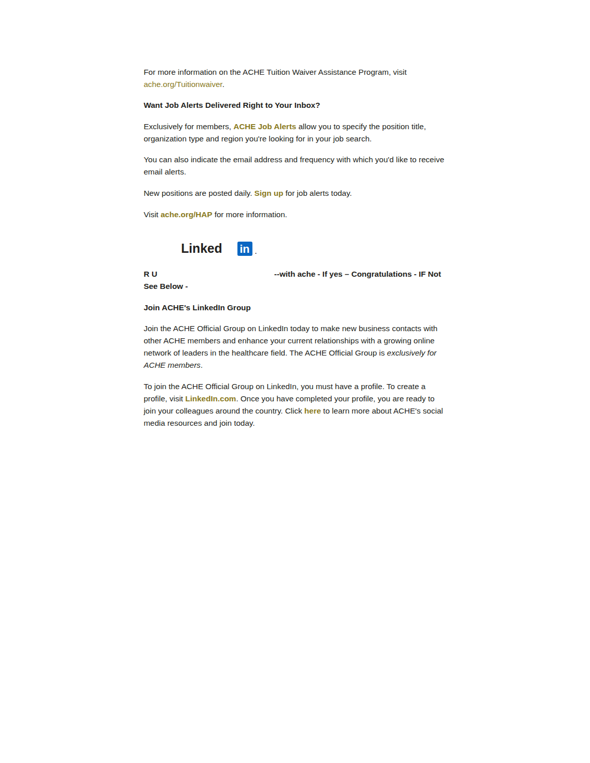For more information on the ACHE Tuition Waiver Assistance Program, visit ache.org/Tuitionwaiver.
Want Job Alerts Delivered Right to Your Inbox?
Exclusively for members, ACHE Job Alerts allow you to specify the position title, organization type and region you're looking for in your job search.
You can also indicate the email address and frequency with which you'd like to receive email alerts.
New positions are posted daily. Sign up for job alerts today.
Visit ache.org/HAP for more information.
R U --with ache - If yes – Congratulations - IF Not See Below -
Join ACHE's LinkedIn Group
Join the ACHE Official Group on LinkedIn today to make new business contacts with other ACHE members and enhance your current relationships with a growing online network of leaders in the healthcare field. The ACHE Official Group is exclusively for ACHE members.
To join the ACHE Official Group on LinkedIn, you must have a profile. To create a profile, visit LinkedIn.com. Once you have completed your profile, you are ready to join your colleagues around the country. Click here to learn more about ACHE's social media resources and join today.